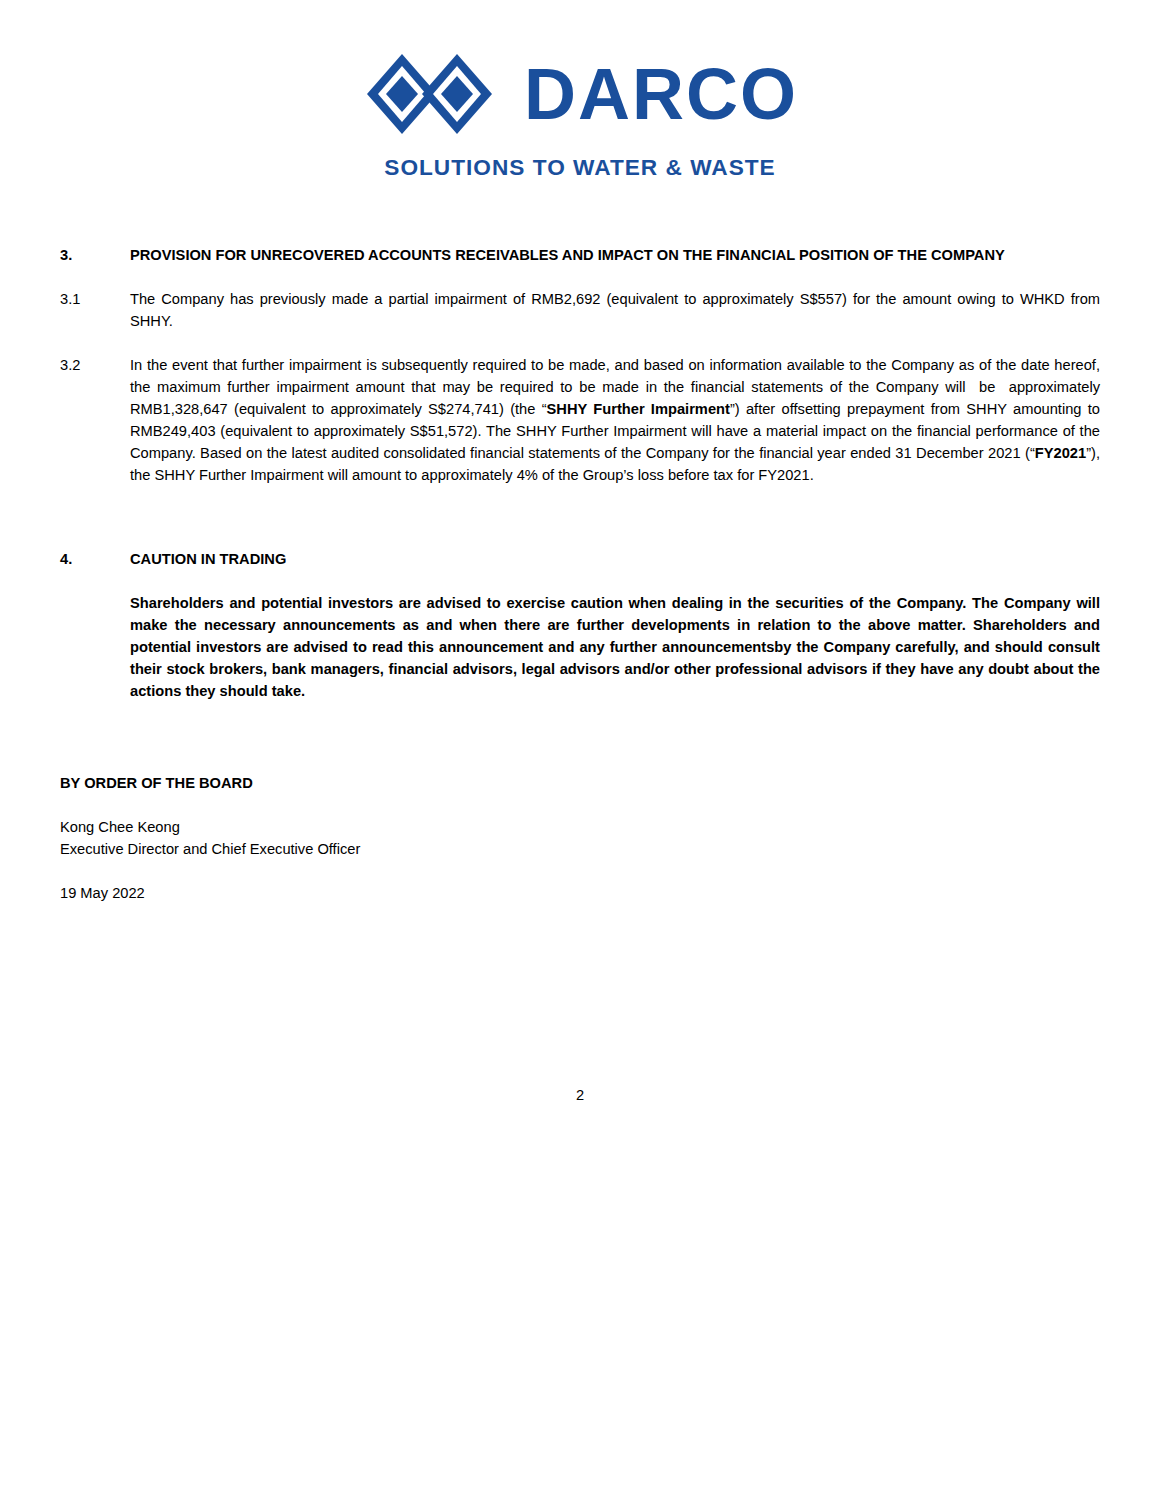DARCO
SOLUTIONS TO WATER & WASTE
3.
PROVISION FOR UNRECOVERED ACCOUNTS RECEIVABLES AND IMPACT ON THE FINANCIAL POSITION OF THE COMPANY
3.1
The Company has previously made a partial impairment of RMB2,692 (equivalent to approximately S$557) for the amount owing to WHKD from SHHY.
3.2
In the event that further impairment is subsequently required to be made, and based on information available to the Company as of the date hereof, the maximum further impairment amount that may be required to be made in the financial statements of the Company will be approximately RMB1,328,647 (equivalent to approximately S$274,741) (the “SHHY Further Impairment”) after offsetting prepayment from SHHY amounting to RMB249,403 (equivalent to approximately S$51,572). The SHHY Further Impairment will have a material impact on the financial performance of the Company. Based on the latest audited consolidated financial statements of the Company for the financial year ended 31 December 2021 (“FY2021”), the SHHY Further Impairment will amount to approximately 4% of the Group’s loss before tax for FY2021.
4.
CAUTION IN TRADING
Shareholders and potential investors are advised to exercise caution when dealing in the securities of the Company. The Company will make the necessary announcements as and when there are further developments in relation to the above matter. Shareholders and potential investors are advised to read this announcement and any further announcementsby the Company carefully, and should consult their stock brokers, bank managers, financial advisors, legal advisors and/or other professional advisors if they have any doubt about the actions they should take.
BY ORDER OF THE BOARD
Kong Chee Keong
Executive Director and Chief Executive Officer
19 May 2022
2